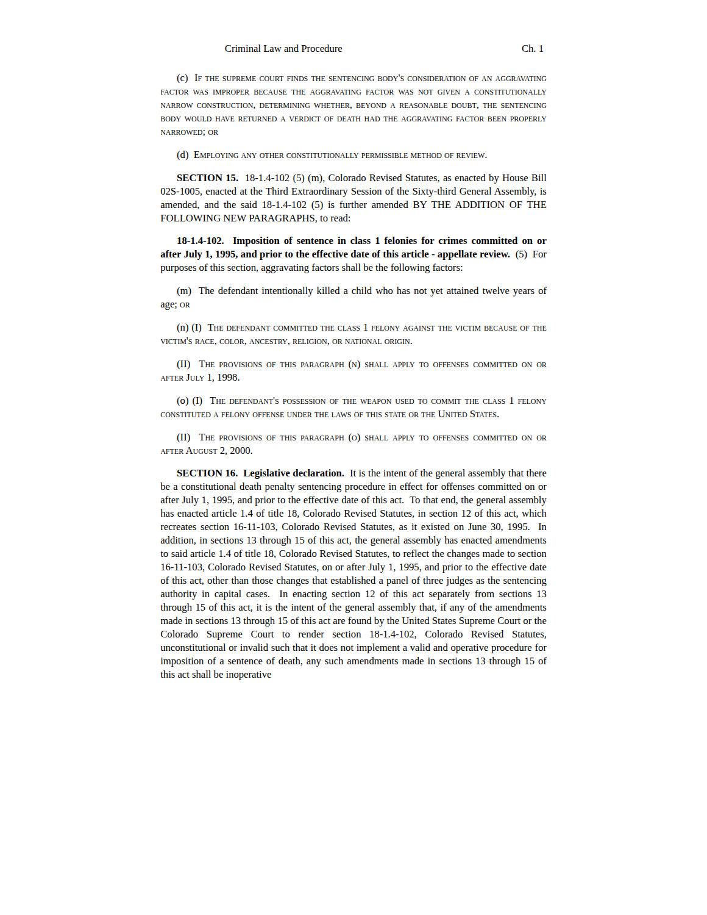Criminal Law and Procedure Ch. 1
(c) If the supreme court finds the sentencing body's consideration of an aggravating factor was improper because the aggravating factor was not given a constitutionally narrow construction, determining whether, beyond a reasonable doubt, the sentencing body would have returned a verdict of death had the aggravating factor been properly narrowed; or
(d) Employing any other constitutionally permissible method of review.
SECTION 15. 18-1.4-102 (5) (m), Colorado Revised Statutes, as enacted by House Bill 02S-1005, enacted at the Third Extraordinary Session of the Sixty-third General Assembly, is amended, and the said 18-1.4-102 (5) is further amended BY THE ADDITION OF THE FOLLOWING NEW PARAGRAPHS, to read:
18-1.4-102. Imposition of sentence in class 1 felonies for crimes committed on or after July 1, 1995, and prior to the effective date of this article - appellate review. (5) For purposes of this section, aggravating factors shall be the following factors:
(m) The defendant intentionally killed a child who has not yet attained twelve years of age; or
(n) (I) The defendant committed the class 1 felony against the victim because of the victim's race, color, ancestry, religion, or national origin.
(II) The provisions of this paragraph (n) shall apply to offenses committed on or after July 1, 1998.
(o) (I) The defendant's possession of the weapon used to commit the class 1 felony constituted a felony offense under the laws of this state or the United States.
(II) The provisions of this paragraph (o) shall apply to offenses committed on or after August 2, 2000.
SECTION 16. Legislative declaration. It is the intent of the general assembly that there be a constitutional death penalty sentencing procedure in effect for offenses committed on or after July 1, 1995, and prior to the effective date of this act. To that end, the general assembly has enacted article 1.4 of title 18, Colorado Revised Statutes, in section 12 of this act, which recreates section 16-11-103, Colorado Revised Statutes, as it existed on June 30, 1995. In addition, in sections 13 through 15 of this act, the general assembly has enacted amendments to said article 1.4 of title 18, Colorado Revised Statutes, to reflect the changes made to section 16-11-103, Colorado Revised Statutes, on or after July 1, 1995, and prior to the effective date of this act, other than those changes that established a panel of three judges as the sentencing authority in capital cases. In enacting section 12 of this act separately from sections 13 through 15 of this act, it is the intent of the general assembly that, if any of the amendments made in sections 13 through 15 of this act are found by the United States Supreme Court or the Colorado Supreme Court to render section 18-1.4-102, Colorado Revised Statutes, unconstitutional or invalid such that it does not implement a valid and operative procedure for imposition of a sentence of death, any such amendments made in sections 13 through 15 of this act shall be inoperative